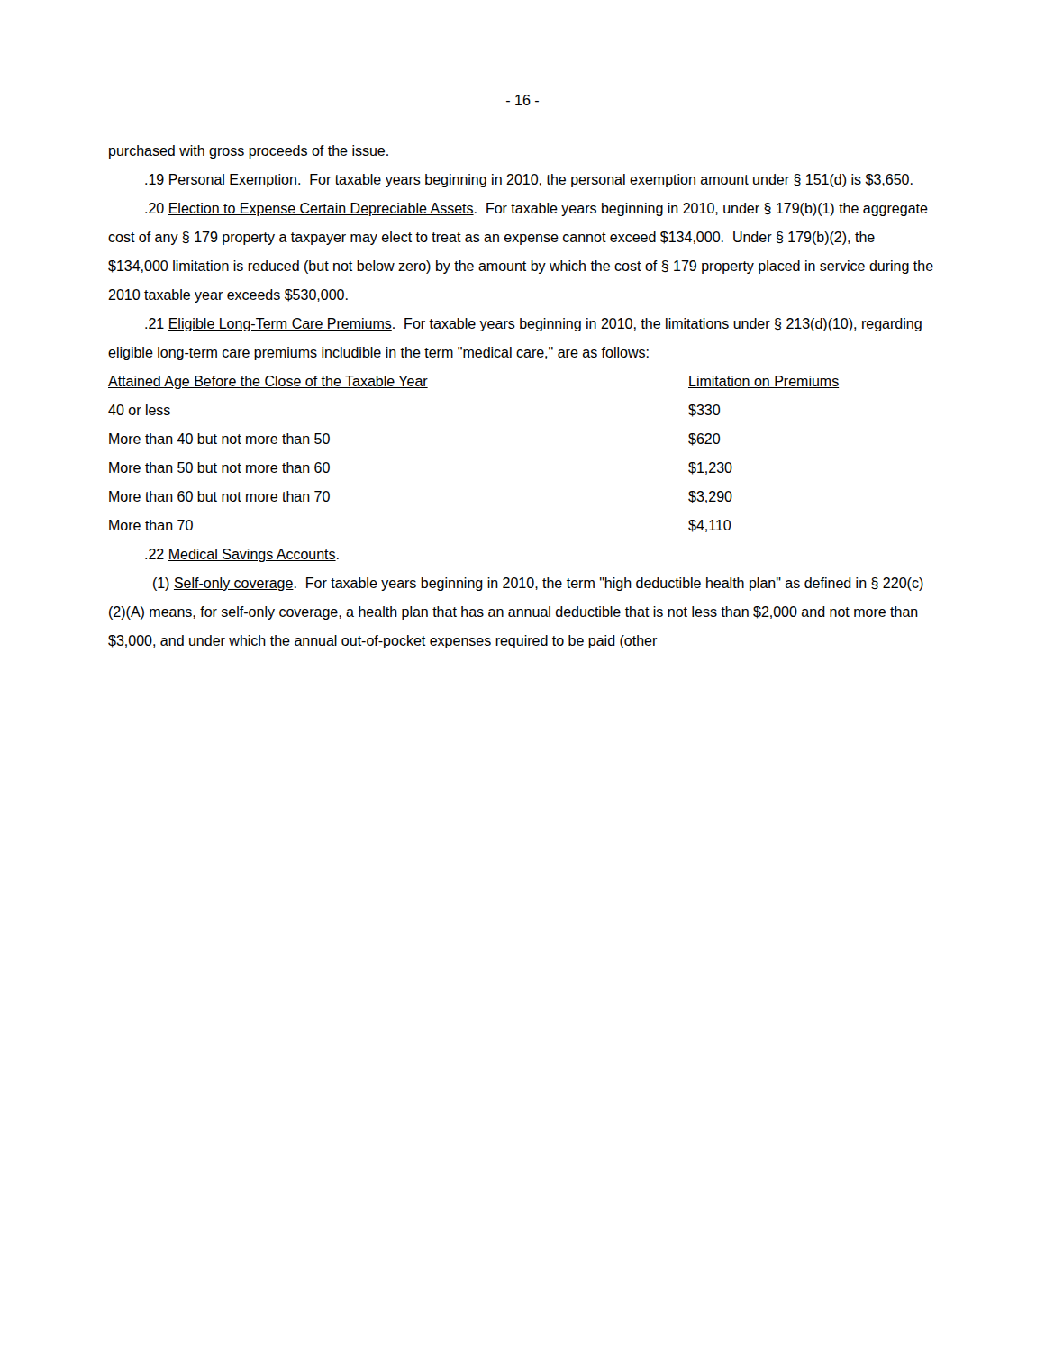- 16 -
purchased with gross proceeds of the issue.
.19 Personal Exemption. For taxable years beginning in 2010, the personal exemption amount under § 151(d) is $3,650.
.20 Election to Expense Certain Depreciable Assets. For taxable years beginning in 2010, under § 179(b)(1) the aggregate cost of any § 179 property a taxpayer may elect to treat as an expense cannot exceed $134,000. Under § 179(b)(2), the $134,000 limitation is reduced (but not below zero) by the amount by which the cost of § 179 property placed in service during the 2010 taxable year exceeds $530,000.
.21 Eligible Long-Term Care Premiums. For taxable years beginning in 2010, the limitations under § 213(d)(10), regarding eligible long-term care premiums includible in the term "medical care," are as follows:
| Attained Age Before the Close of the Taxable Year | Limitation on Premiums |
| --- | --- |
| 40 or less | $330 |
| More than 40 but not more than 50 | $620 |
| More than 50 but not more than 60 | $1,230 |
| More than 60 but not more than 70 | $3,290 |
| More than 70 | $4,110 |
.22 Medical Savings Accounts.
(1) Self-only coverage. For taxable years beginning in 2010, the term "high deductible health plan" as defined in § 220(c)(2)(A) means, for self-only coverage, a health plan that has an annual deductible that is not less than $2,000 and not more than $3,000, and under which the annual out-of-pocket expenses required to be paid (other